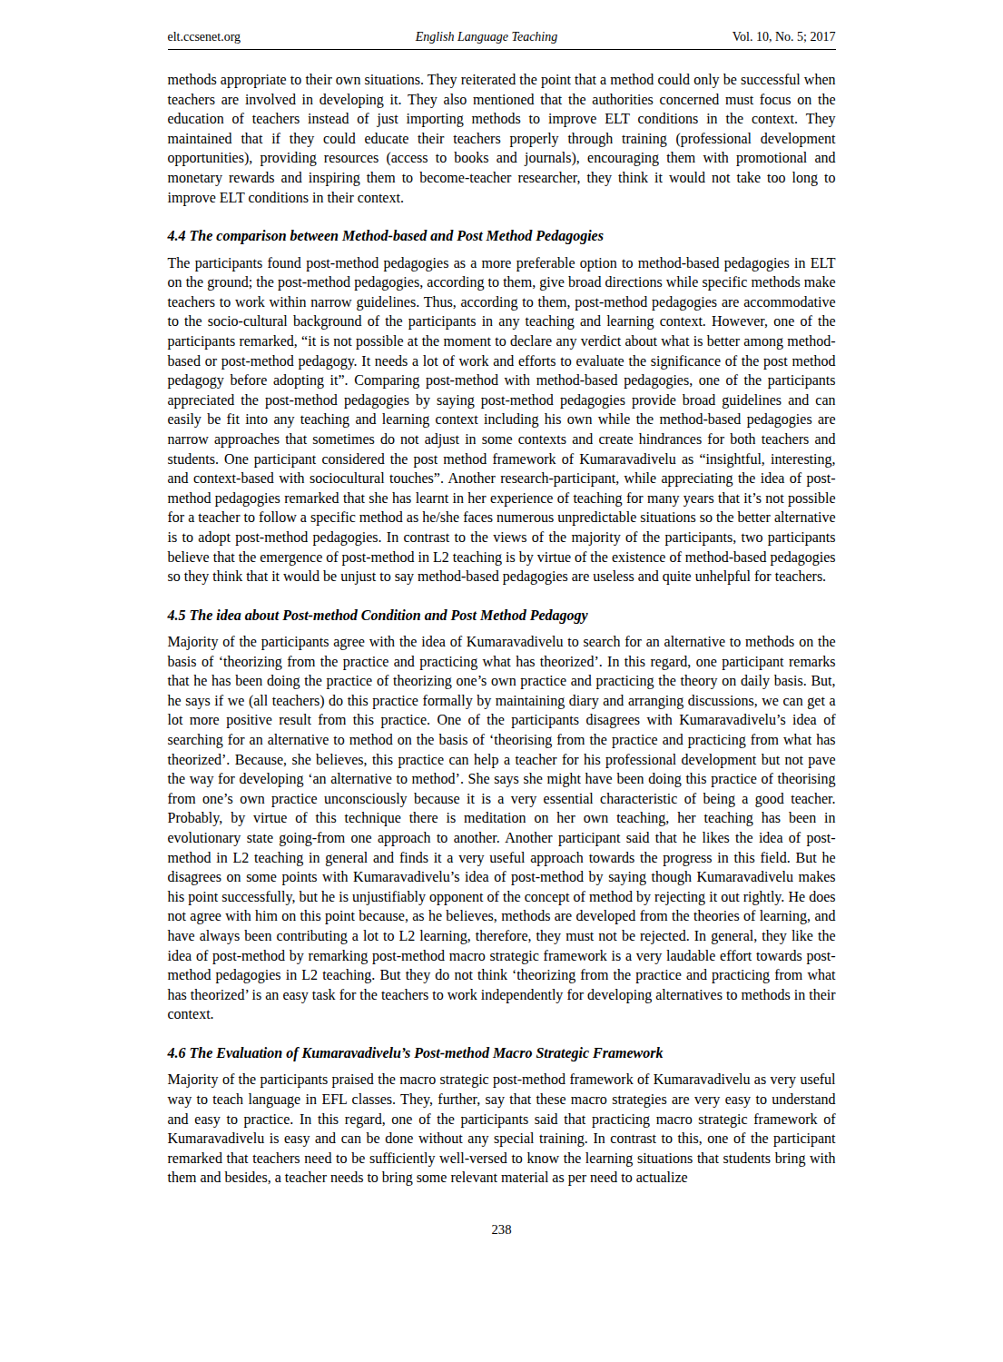elt.ccsenet.org English Language Teaching Vol. 10, No. 5; 2017
methods appropriate to their own situations. They reiterated the point that a method could only be successful when teachers are involved in developing it. They also mentioned that the authorities concerned must focus on the education of teachers instead of just importing methods to improve ELT conditions in the context. They maintained that if they could educate their teachers properly through training (professional development opportunities), providing resources (access to books and journals), encouraging them with promotional and monetary rewards and inspiring them to become-teacher researcher, they think it would not take too long to improve ELT conditions in their context.
4.4 The comparison between Method-based and Post Method Pedagogies
The participants found post-method pedagogies as a more preferable option to method-based pedagogies in ELT on the ground; the post-method pedagogies, according to them, give broad directions while specific methods make teachers to work within narrow guidelines. Thus, according to them, post-method pedagogies are accommodative to the socio-cultural background of the participants in any teaching and learning context. However, one of the participants remarked, “it is not possible at the moment to declare any verdict about what is better among method-based or post-method pedagogy. It needs a lot of work and efforts to evaluate the significance of the post method pedagogy before adopting it”. Comparing post-method with method-based pedagogies, one of the participants appreciated the post-method pedagogies by saying post-method pedagogies provide broad guidelines and can easily be fit into any teaching and learning context including his own while the method-based pedagogies are narrow approaches that sometimes do not adjust in some contexts and create hindrances for both teachers and students. One participant considered the post method framework of Kumaravadivelu as “insightful, interesting, and context-based with sociocultural touches”. Another research-participant, while appreciating the idea of post-method pedagogies remarked that she has learnt in her experience of teaching for many years that it’s not possible for a teacher to follow a specific method as he/she faces numerous unpredictable situations so the better alternative is to adopt post-method pedagogies. In contrast to the views of the majority of the participants, two participants believe that the emergence of post-method in L2 teaching is by virtue of the existence of method-based pedagogies so they think that it would be unjust to say method-based pedagogies are useless and quite unhelpful for teachers.
4.5 The idea about Post-method Condition and Post Method Pedagogy
Majority of the participants agree with the idea of Kumaravadivelu to search for an alternative to methods on the basis of ‘theorizing from the practice and practicing what has theorized’. In this regard, one participant remarks that he has been doing the practice of theorizing one’s own practice and practicing the theory on daily basis. But, he says if we (all teachers) do this practice formally by maintaining diary and arranging discussions, we can get a lot more positive result from this practice. One of the participants disagrees with Kumaravadivelu’s idea of searching for an alternative to method on the basis of ‘theorising from the practice and practicing from what has theorized’. Because, she believes, this practice can help a teacher for his professional development but not pave the way for developing ‘an alternative to method’. She says she might have been doing this practice of theorising from one’s own practice unconsciously because it is a very essential characteristic of being a good teacher. Probably, by virtue of this technique there is meditation on her own teaching, her teaching has been in evolutionary state going-from one approach to another. Another participant said that he likes the idea of post-method in L2 teaching in general and finds it a very useful approach towards the progress in this field. But he disagrees on some points with Kumaravadivelu’s idea of post-method by saying though Kumaravadivelu makes his point successfully, but he is unjustifiably opponent of the concept of method by rejecting it out rightly. He does not agree with him on this point because, as he believes, methods are developed from the theories of learning, and have always been contributing a lot to L2 learning, therefore, they must not be rejected. In general, they like the idea of post-method by remarking post-method macro strategic framework is a very laudable effort towards post-method pedagogies in L2 teaching. But they do not think ‘theorizing from the practice and practicing from what has theorized’ is an easy task for the teachers to work independently for developing alternatives to methods in their context.
4.6 The Evaluation of Kumaravadivelu’s Post-method Macro Strategic Framework
Majority of the participants praised the macro strategic post-method framework of Kumaravadivelu as very useful way to teach language in EFL classes. They, further, say that these macro strategies are very easy to understand and easy to practice. In this regard, one of the participants said that practicing macro strategic framework of Kumaravadivelu is easy and can be done without any special training. In contrast to this, one of the participant remarked that teachers need to be sufficiently well-versed to know the learning situations that students bring with them and besides, a teacher needs to bring some relevant material as per need to actualize
238